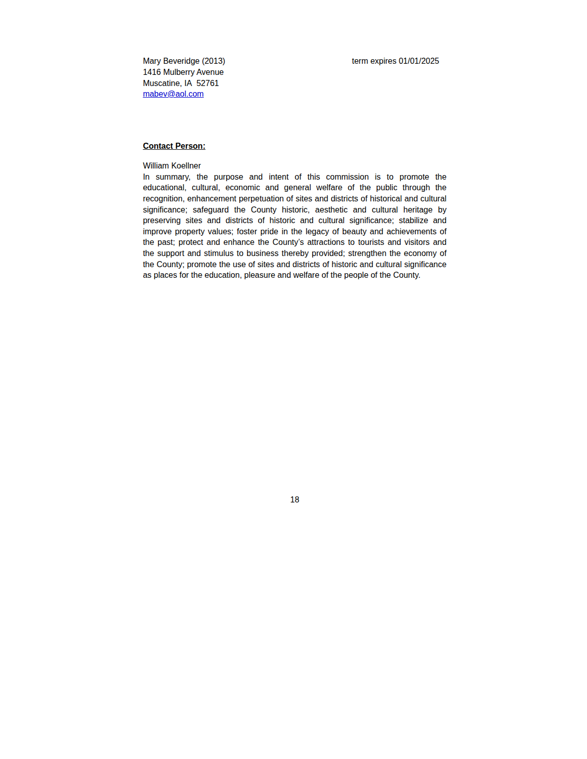Mary Beveridge (2013) term expires 01/01/2025
1416 Mulberry Avenue
Muscatine, IA 52761
mabev@aol.com
Contact Person:
William Koellner
In summary, the purpose and intent of this commission is to promote the educational, cultural, economic and general welfare of the public through the recognition, enhancement perpetuation of sites and districts of historical and cultural significance; safeguard the County historic, aesthetic and cultural heritage by preserving sites and districts of historic and cultural significance; stabilize and improve property values; foster pride in the legacy of beauty and achievements of the past; protect and enhance the County’s attractions to tourists and visitors and the support and stimulus to business thereby provided; strengthen the economy of the County; promote the use of sites and districts of historic and cultural significance as places for the education, pleasure and welfare of the people of the County.
18